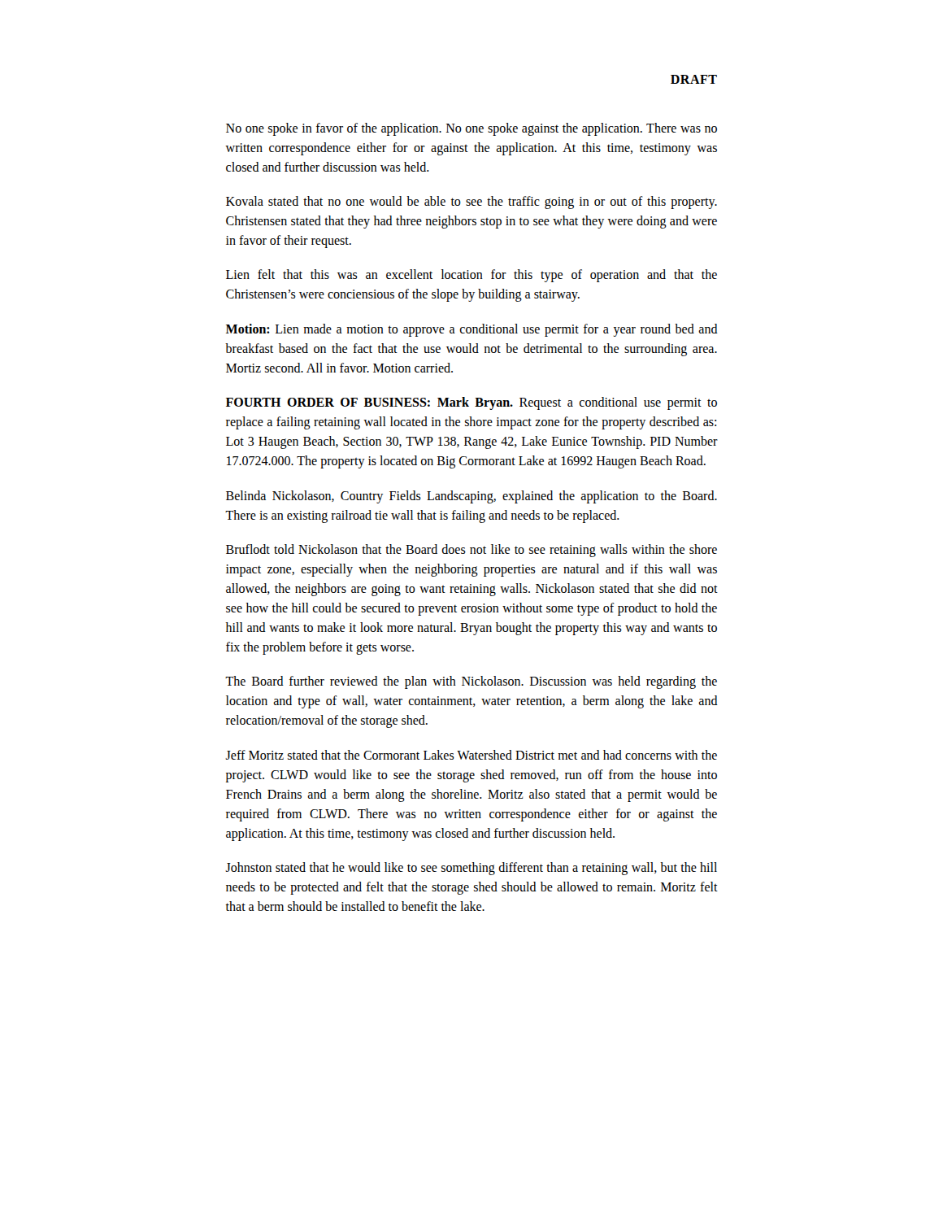DRAFT
No one spoke in favor of the application. No one spoke against the application. There was no written correspondence either for or against the application. At this time, testimony was closed and further discussion was held.
Kovala stated that no one would be able to see the traffic going in or out of this property. Christensen stated that they had three neighbors stop in to see what they were doing and were in favor of their request.
Lien felt that this was an excellent location for this type of operation and that the Christensen’s were conciensious of the slope by building a stairway.
Motion: Lien made a motion to approve a conditional use permit for a year round bed and breakfast based on the fact that the use would not be detrimental to the surrounding area. Mortiz second. All in favor. Motion carried.
FOURTH ORDER OF BUSINESS: Mark Bryan. Request a conditional use permit to replace a failing retaining wall located in the shore impact zone for the property described as: Lot 3 Haugen Beach, Section 30, TWP 138, Range 42, Lake Eunice Township. PID Number 17.0724.000. The property is located on Big Cormorant Lake at 16992 Haugen Beach Road.
Belinda Nickolason, Country Fields Landscaping, explained the application to the Board. There is an existing railroad tie wall that is failing and needs to be replaced.
Bruflodt told Nickolason that the Board does not like to see retaining walls within the shore impact zone, especially when the neighboring properties are natural and if this wall was allowed, the neighbors are going to want retaining walls. Nickolason stated that she did not see how the hill could be secured to prevent erosion without some type of product to hold the hill and wants to make it look more natural. Bryan bought the property this way and wants to fix the problem before it gets worse.
The Board further reviewed the plan with Nickolason. Discussion was held regarding the location and type of wall, water containment, water retention, a berm along the lake and relocation/removal of the storage shed.
Jeff Moritz stated that the Cormorant Lakes Watershed District met and had concerns with the project. CLWD would like to see the storage shed removed, run off from the house into French Drains and a berm along the shoreline. Moritz also stated that a permit would be required from CLWD. There was no written correspondence either for or against the application. At this time, testimony was closed and further discussion held.
Johnston stated that he would like to see something different than a retaining wall, but the hill needs to be protected and felt that the storage shed should be allowed to remain. Moritz felt that a berm should be installed to benefit the lake.